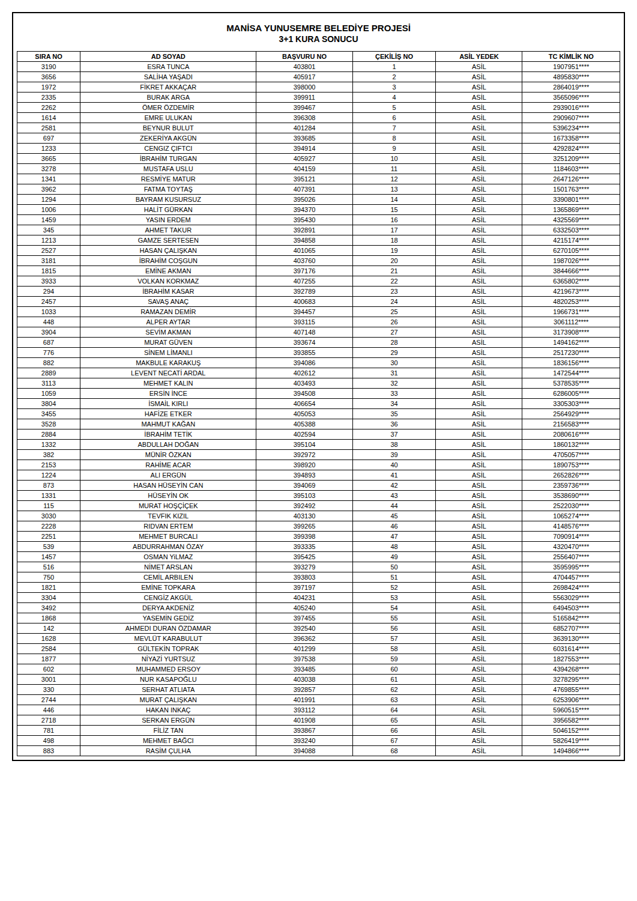MANİSA YUNUSEMRE BELEDİYE PROJESİ
3+1 KURA SONUCU
| SIRA NO | AD SOYAD | BAŞVURU NO | ÇEKİLİŞ NO | ASİL YEDEK | TC KİMLİK NO |
| --- | --- | --- | --- | --- | --- |
| 3190 | ESRA TUNCA | 403801 | 1 | ASİL | 1907951**** |
| 3656 | SALİHA YAŞADI | 405917 | 2 | ASİL | 4895830**** |
| 1972 | FİKRET AKKAÇAR | 398000 | 3 | ASİL | 2864019**** |
| 2335 | BURAK ARGA | 399911 | 4 | ASİL | 3565096**** |
| 2262 | ÖMER ÖZDEMİR | 399467 | 5 | ASİL | 2939016**** |
| 1614 | EMRE ULUKAN | 396308 | 6 | ASİL | 2909607**** |
| 2581 | BEYNUR BULUT | 401284 | 7 | ASİL | 5396234**** |
| 697 | ZEKERİYA AKGÜN | 393685 | 8 | ASİL | 1673358**** |
| 1233 | CENGIZ ÇIFTCI | 394914 | 9 | ASİL | 4292824**** |
| 3665 | İBRAHİM TURGAN | 405927 | 10 | ASİL | 3251209**** |
| 3278 | MUSTAFA USLU | 404159 | 11 | ASİL | 1184603**** |
| 1341 | RESMİYE MATUR | 395121 | 12 | ASİL | 2647126**** |
| 3962 | FATMA TOYTAŞ | 407391 | 13 | ASİL | 1501763**** |
| 1294 | BAYRAM KUSURSUZ | 395026 | 14 | ASİL | 3390801**** |
| 1006 | HALİT GÜRKAN | 394370 | 15 | ASİL | 1365869**** |
| 1459 | YASIN ERDEM | 395430 | 16 | ASİL | 4325569**** |
| 345 | AHMET TAKUR | 392891 | 17 | ASİL | 6332503**** |
| 1213 | GAMZE SERTESEN | 394858 | 18 | ASİL | 4215174**** |
| 2527 | HASAN ÇALIŞKAN | 401065 | 19 | ASİL | 6270105**** |
| 3181 | İBRAHİM COŞGUN | 403760 | 20 | ASİL | 1987026**** |
| 1815 | EMİNE AKMAN | 397176 | 21 | ASİL | 3844666**** |
| 3933 | VOLKAN KORKMAZ | 407255 | 22 | ASİL | 6365802**** |
| 294 | İBRAHİM KASAR | 392789 | 23 | ASİL | 4219673**** |
| 2457 | SAVAŞ ANAÇ | 400683 | 24 | ASİL | 4820253**** |
| 1033 | RAMAZAN DEMİR | 394457 | 25 | ASİL | 1966731**** |
| 448 | ALPER AYTAR | 393115 | 26 | ASİL | 3061112**** |
| 3904 | SEVİM AKMAN | 407148 | 27 | ASİL | 3173908**** |
| 687 | MURAT GÜVEN | 393674 | 28 | ASİL | 1494162**** |
| 776 | SİNEM LİMANLI | 393855 | 29 | ASİL | 2517230**** |
| 882 | MAKBULE KARAKUŞ | 394086 | 30 | ASİL | 1836156**** |
| 2889 | LEVENT NECATİ ARDAL | 402612 | 31 | ASİL | 1472544**** |
| 3113 | MEHMET KALIN | 403493 | 32 | ASİL | 5378535**** |
| 1059 | ERSİN İNCE | 394508 | 33 | ASİL | 6286005**** |
| 3804 | İSMAİL KIRLI | 406654 | 34 | ASİL | 3305303**** |
| 3455 | HAFİZE ETKER | 405053 | 35 | ASİL | 2564929**** |
| 3528 | MAHMUT KAĞAN | 405388 | 36 | ASİL | 2156583**** |
| 2884 | İBRAHİM TETİK | 402594 | 37 | ASİL | 2080616**** |
| 1332 | ABDULLAH DOĞAN | 395104 | 38 | ASİL | 1860132**** |
| 382 | MÜNİR ÖZKAN | 392972 | 39 | ASİL | 4705057**** |
| 2153 | RAHİME ACAR | 398920 | 40 | ASİL | 1890753**** |
| 1224 | ALI ERGÜN | 394893 | 41 | ASİL | 2652826**** |
| 873 | HASAN HÜSEYİN CAN | 394069 | 42 | ASİL | 2359736**** |
| 1331 | HÜSEYİN OK | 395103 | 43 | ASİL | 3538690**** |
| 115 | MURAT HOŞÇİÇEK | 392492 | 44 | ASİL | 2522030**** |
| 3030 | TEVFIK KIZIL | 403130 | 45 | ASİL | 1065274**** |
| 2228 | RIDVAN ERTEM | 399265 | 46 | ASİL | 4148576**** |
| 2251 | MEHMET BURCALI | 399398 | 47 | ASİL | 7090914**** |
| 539 | ABDURRAHMAN ÖZAY | 393335 | 48 | ASİL | 4320470**** |
| 1457 | OSMAN YiLMAZ | 395425 | 49 | ASİL | 2556407**** |
| 516 | NİMET ARSLAN | 393279 | 50 | ASİL | 3595995**** |
| 750 | CEMİL ARBILEN | 393803 | 51 | ASİL | 4704457**** |
| 1821 | EMİNE TOPKARA | 397197 | 52 | ASİL | 2698424**** |
| 3304 | CENGİZ AKGÜL | 404231 | 53 | ASİL | 5563029**** |
| 3492 | DERYA AKDENİZ | 405240 | 54 | ASİL | 6494503**** |
| 1868 | YASEMİN GEDİZ | 397455 | 55 | ASİL | 5165842**** |
| 142 | AHMEDI DURAN ÖZDAMAR | 392540 | 56 | ASİL | 6852707**** |
| 1628 | MEVLÜT KARABULUT | 396362 | 57 | ASİL | 3639130**** |
| 2584 | GÜLTEKİN TOPRAK | 401299 | 58 | ASİL | 6031614**** |
| 1877 | NİYAZİ YURTSUZ | 397538 | 59 | ASİL | 1827553**** |
| 602 | MUHAMMED ERSOY | 393485 | 60 | ASİL | 4394268**** |
| 3001 | NUR KASAPOĞLU | 403038 | 61 | ASİL | 3278295**** |
| 330 | SERHAT ATLIATA | 392857 | 62 | ASİL | 4769855**** |
| 2744 | MURAT ÇALIŞKAN | 401991 | 63 | ASİL | 6253906**** |
| 446 | HAKAN INKAÇ | 393112 | 64 | ASİL | 5960515**** |
| 2718 | SERKAN ERGÜN | 401908 | 65 | ASİL | 3956582**** |
| 781 | FİLİZ TAN | 393867 | 66 | ASİL | 5046152**** |
| 498 | MEHMET BAĞCI | 393240 | 67 | ASİL | 5826419**** |
| 883 | RASİM ÇULHA | 394088 | 68 | ASİL | 1494866**** |